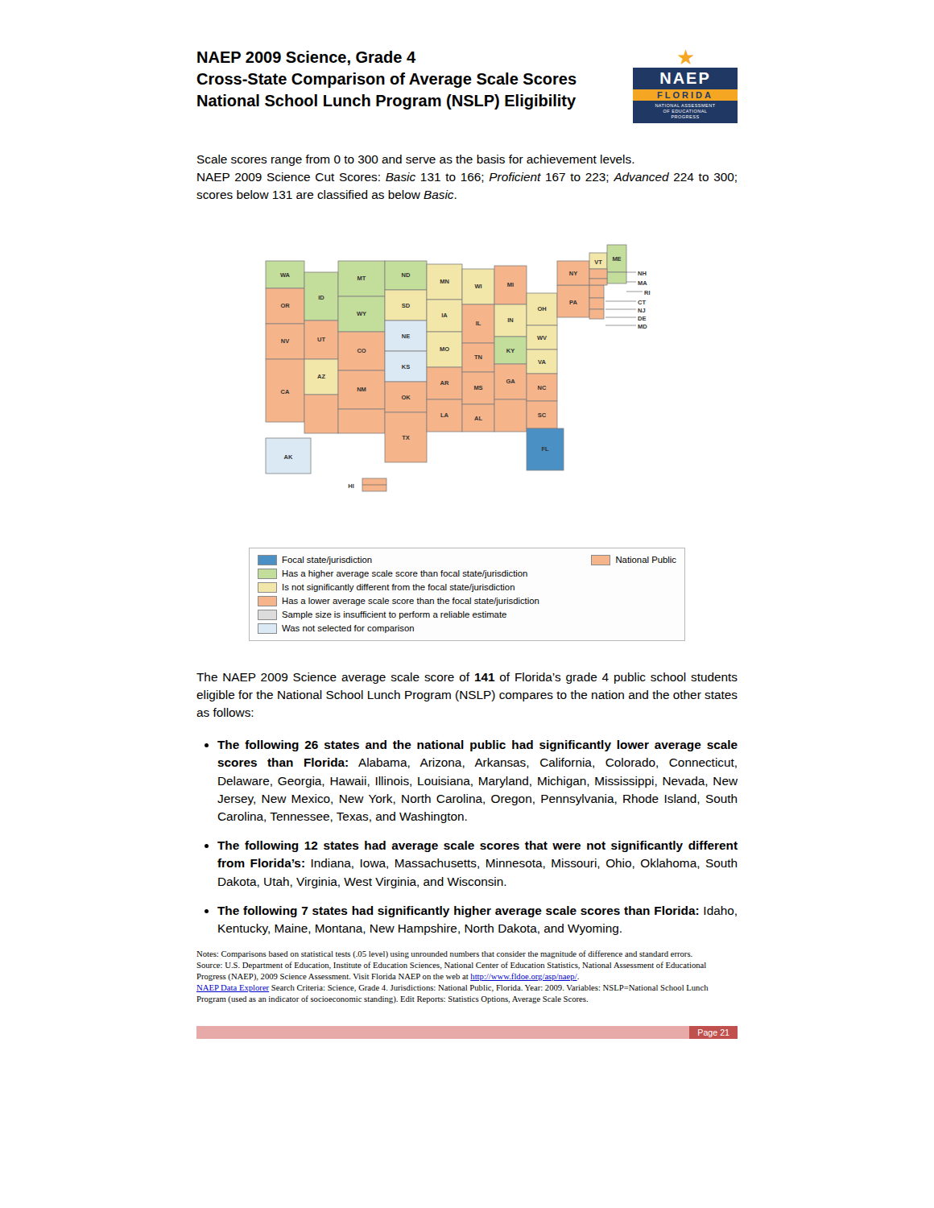NAEP 2009 Science, Grade 4
Cross-State Comparison of Average Scale Scores
National School Lunch Program (NSLP) Eligibility
★
NAEP
FLORIDA
NATIONAL ASSESSMENT
OF EDUCATIONAL
PROGRESS
Scale scores range from 0 to 300 and serve as the basis for achievement levels.
NAEP 2009 Science Cut Scores: Basic 131 to 166; Proficient 167 to 223; Advanced 224 to 300; scores below 131 are classified as below Basic.
WA OR NV CA ID UT AZ MT WY CO NM ND SD NE KS OK TX MN IA MO AR LA WI IL TN MS AL MI IN KY GA OH WV VA NC SC PA NY FL AK HI VT ME NH MA RI CT NJ DE MD
Focal state/jurisdiction
Has a higher average scale score than focal state/jurisdiction
Is not significantly different from the focal state/jurisdiction
Has a lower average scale score than the focal state/jurisdiction
Sample size is insufficient to perform a reliable estimate
Was not selected for comparison
National Public
The NAEP 2009 Science average scale score of 141 of Florida’s grade 4 public school students eligible for the National School Lunch Program (NSLP) compares to the nation and the other states as follows:
The following 26 states and the national public had significantly lower average scale scores than Florida: Alabama, Arizona, Arkansas, California, Colorado, Connecticut, Delaware, Georgia, Hawaii, Illinois, Louisiana, Maryland, Michigan, Mississippi, Nevada, New Jersey, New Mexico, New York, North Carolina, Oregon, Pennsylvania, Rhode Island, South Carolina, Tennessee, Texas, and Washington.
The following 12 states had average scale scores that were not significantly different from Florida’s: Indiana, Iowa, Massachusetts, Minnesota, Missouri, Ohio, Oklahoma, South Dakota, Utah, Virginia, West Virginia, and Wisconsin.
The following 7 states had significantly higher average scale scores than Florida: Idaho, Kentucky, Maine, Montana, New Hampshire, North Dakota, and Wyoming.
Notes: Comparisons based on statistical tests (.05 level) using unrounded numbers that consider the magnitude of difference and standard errors.
Source: U.S. Department of Education, Institute of Education Sciences, National Center of Education Statistics, National Assessment of Educational Progress (NAEP), 2009 Science Assessment. Visit Florida NAEP on the web at http://www.fldoe.org/asp/naep/.
NAEP Data Explorer Search Criteria: Science, Grade 4. Jurisdictions: National Public, Florida. Year: 2009. Variables: NSLP=National School Lunch Program (used as an indicator of socioeconomic standing). Edit Reports: Statistics Options, Average Scale Scores.
Page 21